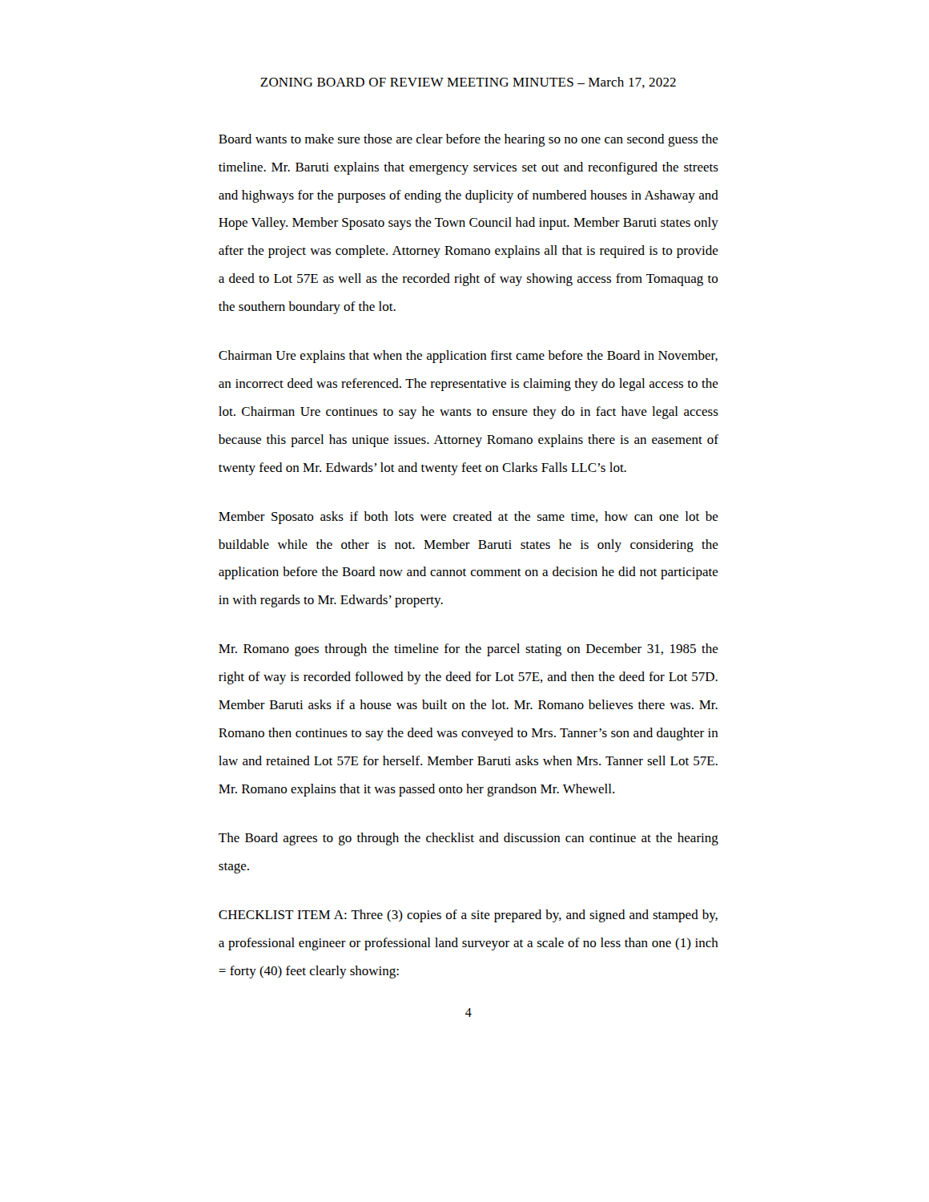ZONING BOARD OF REVIEW MEETING MINUTES – March 17, 2022
Board wants to make sure those are clear before the hearing so no one can second guess the timeline. Mr. Baruti explains that emergency services set out and reconfigured the streets and highways for the purposes of ending the duplicity of numbered houses in Ashaway and Hope Valley. Member Sposato says the Town Council had input. Member Baruti states only after the project was complete. Attorney Romano explains all that is required is to provide a deed to Lot 57E as well as the recorded right of way showing access from Tomaquag to the southern boundary of the lot.
Chairman Ure explains that when the application first came before the Board in November, an incorrect deed was referenced. The representative is claiming they do legal access to the lot. Chairman Ure continues to say he wants to ensure they do in fact have legal access because this parcel has unique issues. Attorney Romano explains there is an easement of twenty feed on Mr. Edwards’ lot and twenty feet on Clarks Falls LLC’s lot.
Member Sposato asks if both lots were created at the same time, how can one lot be buildable while the other is not. Member Baruti states he is only considering the application before the Board now and cannot comment on a decision he did not participate in with regards to Mr. Edwards’ property.
Mr. Romano goes through the timeline for the parcel stating on December 31, 1985 the right of way is recorded followed by the deed for Lot 57E, and then the deed for Lot 57D. Member Baruti asks if a house was built on the lot. Mr. Romano believes there was. Mr. Romano then continues to say the deed was conveyed to Mrs. Tanner’s son and daughter in law and retained Lot 57E for herself. Member Baruti asks when Mrs. Tanner sell Lot 57E. Mr. Romano explains that it was passed onto her grandson Mr. Whewell.
The Board agrees to go through the checklist and discussion can continue at the hearing stage.
CHECKLIST ITEM A: Three (3) copies of a site prepared by, and signed and stamped by, a professional engineer or professional land surveyor at a scale of no less than one (1) inch = forty (40) feet clearly showing:
4